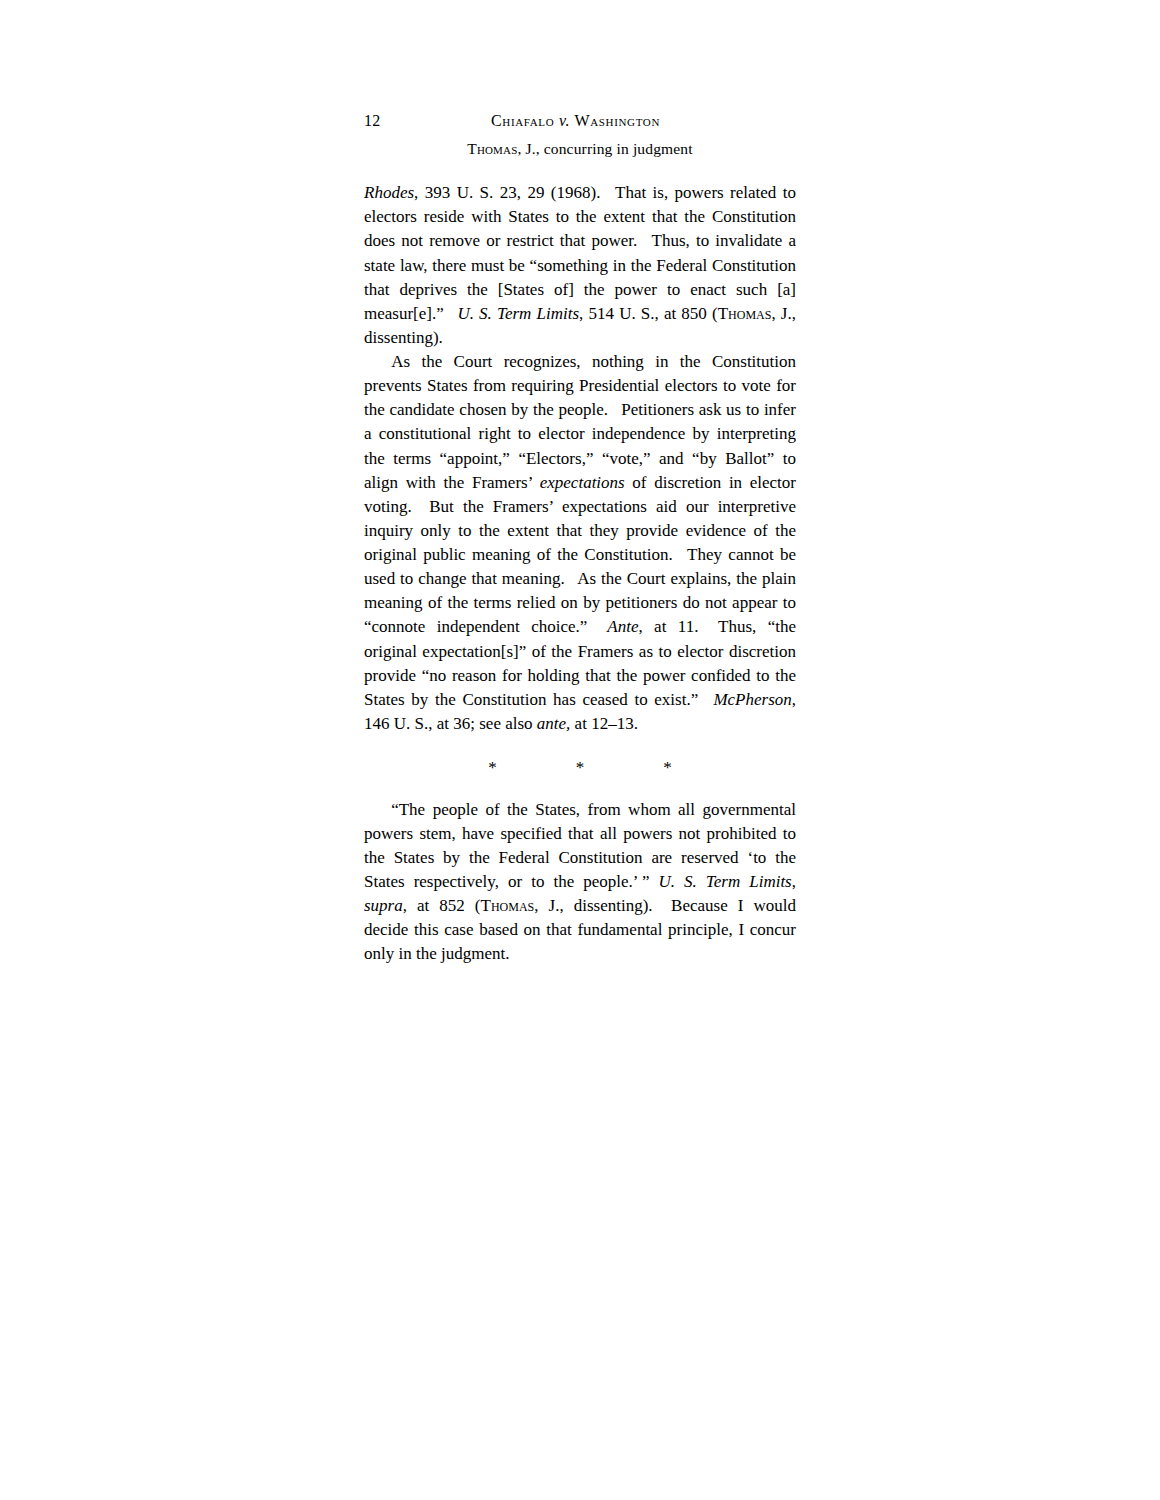12 Chiafalo v. Washington
Thomas, J., concurring in judgment
Rhodes, 393 U. S. 23, 29 (1968).  That is, powers related to electors reside with States to the extent that the Constitution does not remove or restrict that power.  Thus, to invalidate a state law, there must be “something in the Federal Constitution that deprives the [States of] the power to enact such [a] measur[e].”  U. S. Term Limits, 514 U. S., at 850 (Thomas, J., dissenting).
As the Court recognizes, nothing in the Constitution prevents States from requiring Presidential electors to vote for the candidate chosen by the people.  Petitioners ask us to infer a constitutional right to elector independence by interpreting the terms “appoint,” “Electors,” “vote,” and “by Ballot” to align with the Framers’ expectations of discretion in elector voting.  But the Framers’ expectations aid our interpretive inquiry only to the extent that they provide evidence of the original public meaning of the Constitution.  They cannot be used to change that meaning.  As the Court explains, the plain meaning of the terms relied on by petitioners do not appear to “connote independent choice.”  Ante, at 11.  Thus, “the original expectation[s]” of the Framers as to elector discretion provide “no reason for holding that the power confided to the States by the Constitution has ceased to exist.”  McPherson, 146 U. S., at 36; see also ante, at 12–13.
* * *
“The people of the States, from whom all governmental powers stem, have specified that all powers not prohibited to the States by the Federal Constitution are reserved ‘to the States respectively, or to the people.’ ” U. S. Term Limits, supra, at 852 (Thomas, J., dissenting).  Because I would decide this case based on that fundamental principle, I concur only in the judgment.